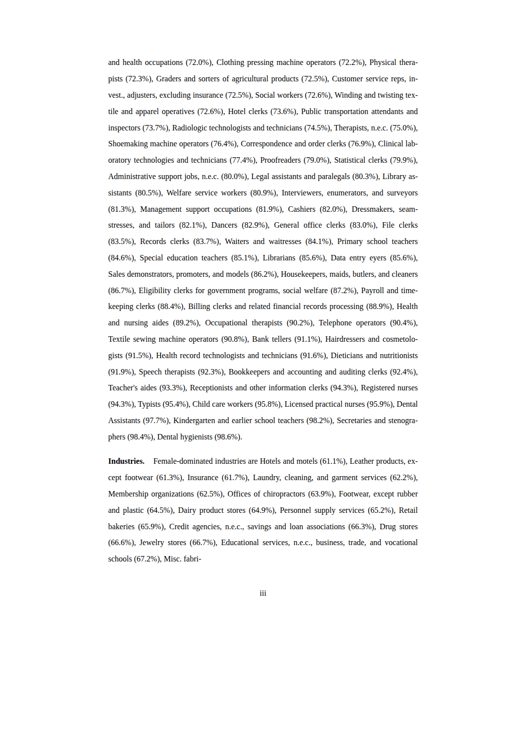and health occupations (72.0%), Clothing pressing machine operators (72.2%), Physical therapists (72.3%), Graders and sorters of agricultural products (72.5%), Customer service reps, invest., adjusters, excluding insurance (72.5%), Social workers (72.6%), Winding and twisting textile and apparel operatives (72.6%), Hotel clerks (73.6%), Public transportation attendants and inspectors (73.7%), Radiologic technologists and technicians (74.5%), Therapists, n.e.c. (75.0%), Shoemaking machine operators (76.4%), Correspondence and order clerks (76.9%), Clinical laboratory technologies and technicians (77.4%), Proofreaders (79.0%), Statistical clerks (79.9%), Administrative support jobs, n.e.c. (80.0%), Legal assistants and paralegals (80.3%), Library assistants (80.5%), Welfare service workers (80.9%), Interviewers, enumerators, and surveyors (81.3%), Management support occupations (81.9%), Cashiers (82.0%), Dressmakers, seamstresses, and tailors (82.1%), Dancers (82.9%), General office clerks (83.0%), File clerks (83.5%), Records clerks (83.7%), Waiters and waitresses (84.1%), Primary school teachers (84.6%), Special education teachers (85.1%), Librarians (85.6%), Data entry eyers (85.6%), Sales demonstrators, promoters, and models (86.2%), Housekeepers, maids, butlers, and cleaners (86.7%), Eligibility clerks for government programs, social welfare (87.2%), Payroll and timekeeping clerks (88.4%), Billing clerks and related financial records processing (88.9%), Health and nursing aides (89.2%), Occupational therapists (90.2%), Telephone operators (90.4%), Textile sewing machine operators (90.8%), Bank tellers (91.1%), Hairdressers and cosmetologists (91.5%), Health record technologists and technicians (91.6%), Dieticians and nutritionists (91.9%), Speech therapists (92.3%), Bookkeepers and accounting and auditing clerks (92.4%), Teacher's aides (93.3%), Receptionists and other information clerks (94.3%), Registered nurses (94.3%), Typists (95.4%), Child care workers (95.8%), Licensed practical nurses (95.9%), Dental Assistants (97.7%), Kindergarten and earlier school teachers (98.2%), Secretaries and stenographers (98.4%), Dental hygienists (98.6%).
Industries. Female-dominated industries are Hotels and motels (61.1%), Leather products, except footwear (61.3%), Insurance (61.7%), Laundry, cleaning, and garment services (62.2%), Membership organizations (62.5%), Offices of chiropractors (63.9%), Footwear, except rubber and plastic (64.5%), Dairy product stores (64.9%), Personnel supply services (65.2%), Retail bakeries (65.9%), Credit agencies, n.e.c., savings and loan associations (66.3%), Drug stores (66.6%), Jewelry stores (66.7%), Educational services, n.e.c., business, trade, and vocational schools (67.2%), Misc. fabri-
iii